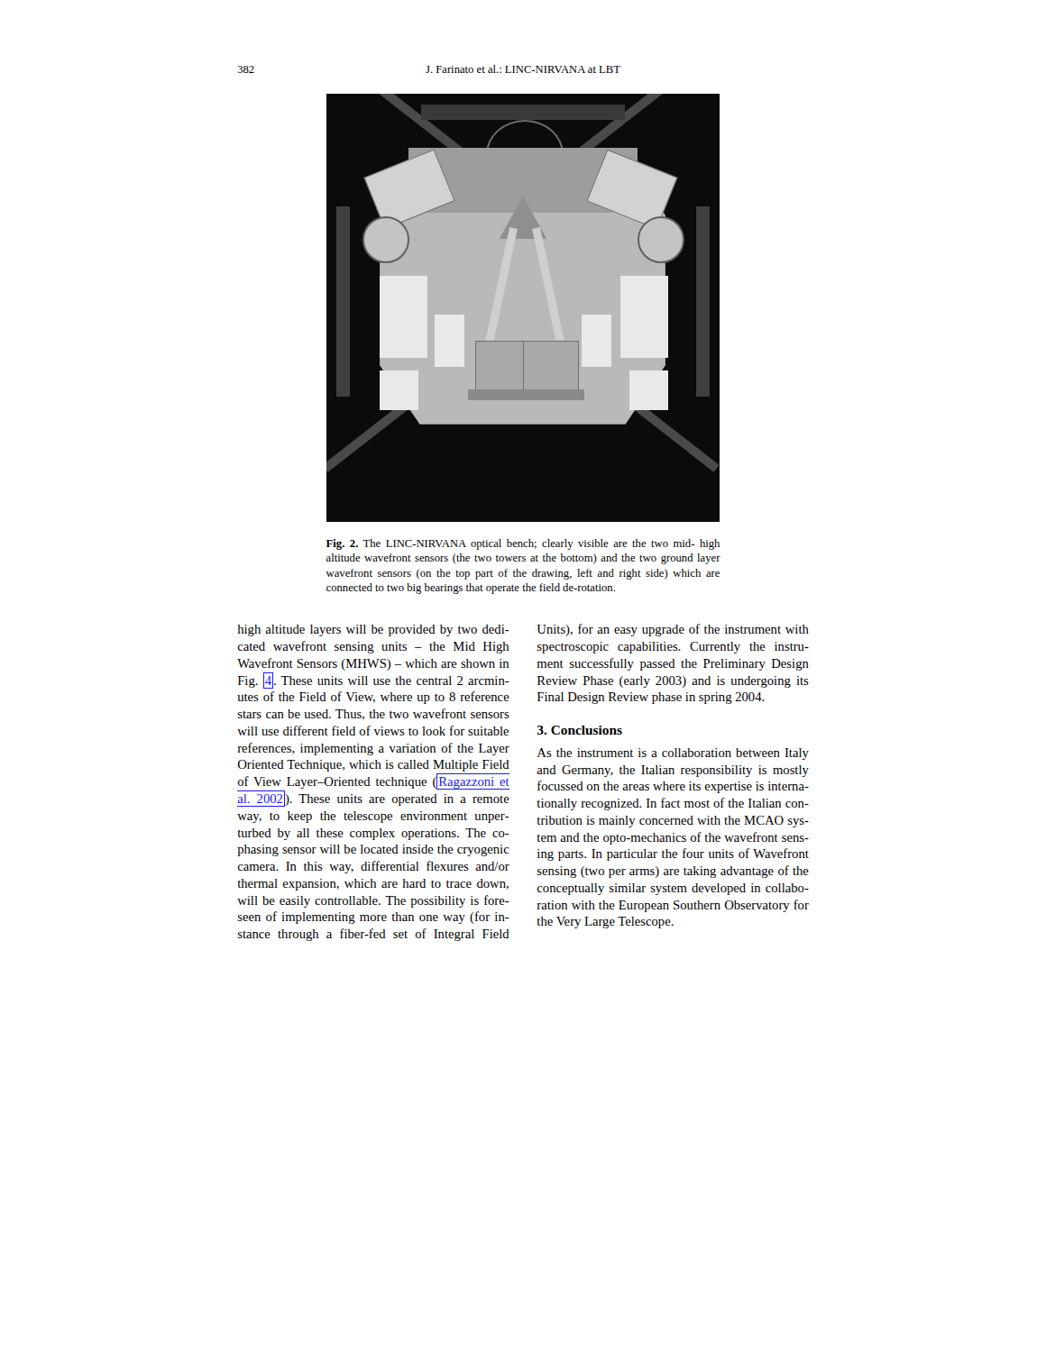382
J. Farinato et al.: LINC-NIRVANA at LBT
Fig. 2. The LINC-NIRVANA optical bench; clearly visible are the two mid- high altitude wavefront sensors (the two towers at the bottom) and the two ground layer wavefront sensors (on the top part of the drawing, left and right side) which are connected to two big bearings that operate the field de-rotation.
high altitude layers will be provided by two dedicated wavefront sensing units – the Mid High Wavefront Sensors (MHWS) – which are shown in Fig. 4. These units will use the central 2 arcminutes of the Field of View, where up to 8 reference stars can be used. Thus, the two wavefront sensors will use different field of views to look for suitable references, implementing a variation of the Layer Oriented Technique, which is called Multiple Field of View Layer–Oriented technique (Ragazzoni et al. 2002). These units are operated in a remote way, to keep the telescope environment unperturbed by all these complex operations. The co-phasing sensor will be located inside the cryogenic camera. In this way, differential flexures and/or thermal expansion, which are hard to trace down, will be easily controllable. The possibility is foreseen of implementing more than one way (for instance through a fiber-fed set of Integral Field Units), for an easy upgrade of the instrument with spectroscopic capabilities. Currently the instrument successfully passed the Preliminary Design Review Phase (early 2003) and is undergoing its Final Design Review phase in spring 2004.
3. Conclusions
As the instrument is a collaboration between Italy and Germany, the Italian responsibility is mostly focussed on the areas where its expertise is internationally recognized. In fact most of the Italian contribution is mainly concerned with the MCAO system and the opto-mechanics of the wavefront sensing parts. In particular the four units of Wavefront sensing (two per arms) are taking advantage of the conceptually similar system developed in collaboration with the European Southern Observatory for the Very Large Telescope.